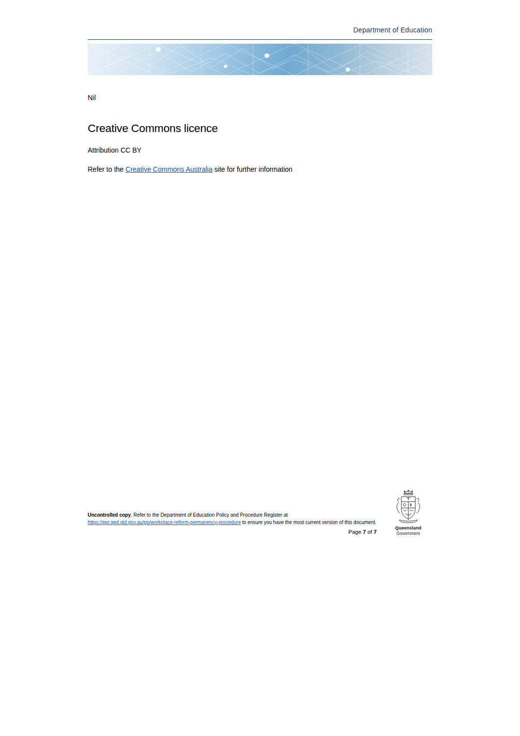Department of Education
Nil
Creative Commons licence
Attribution CC BY
Refer to the Creative Commons Australia site for further information
Uncontrolled copy. Refer to the Department of Education Policy and Procedure Register at
https://ppr.qed.qld.gov.au/pp/workplace-reform-permanency-procedure to ensure you have the most current version of this document.
Page 7 of 7
Queensland
Government